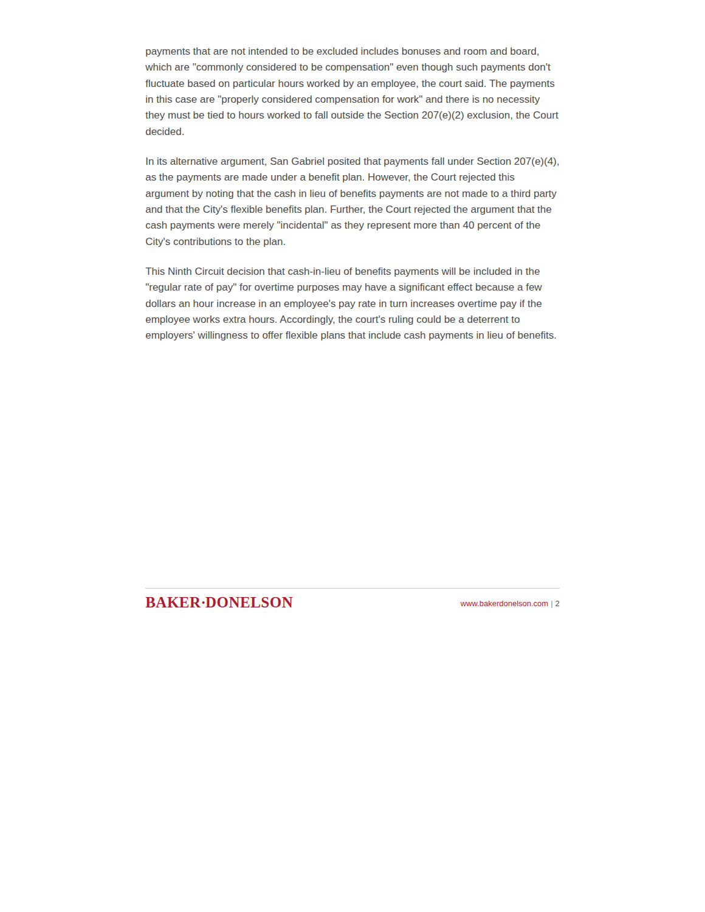payments that are not intended to be excluded includes bonuses and room and board, which are "commonly considered to be compensation" even though such payments don't fluctuate based on particular hours worked by an employee, the court said. The payments in this case are "properly considered compensation for work" and there is no necessity they must be tied to hours worked to fall outside the Section 207(e)(2) exclusion, the Court decided.
In its alternative argument, San Gabriel posited that payments fall under Section 207(e)(4), as the payments are made under a benefit plan. However, the Court rejected this argument by noting that the cash in lieu of benefits payments are not made to a third party and that the City's flexible benefits plan. Further, the Court rejected the argument that the cash payments were merely "incidental" as they represent more than 40 percent of the City's contributions to the plan.
This Ninth Circuit decision that cash-in-lieu of benefits payments will be included in the "regular rate of pay" for overtime purposes may have a significant effect because a few dollars an hour increase in an employee's pay rate in turn increases overtime pay if the employee works extra hours. Accordingly, the court's ruling could be a deterrent to employers' willingness to offer flexible plans that include cash payments in lieu of benefits.
BAKER·DONELSON
www.bakerdonelson.com|2